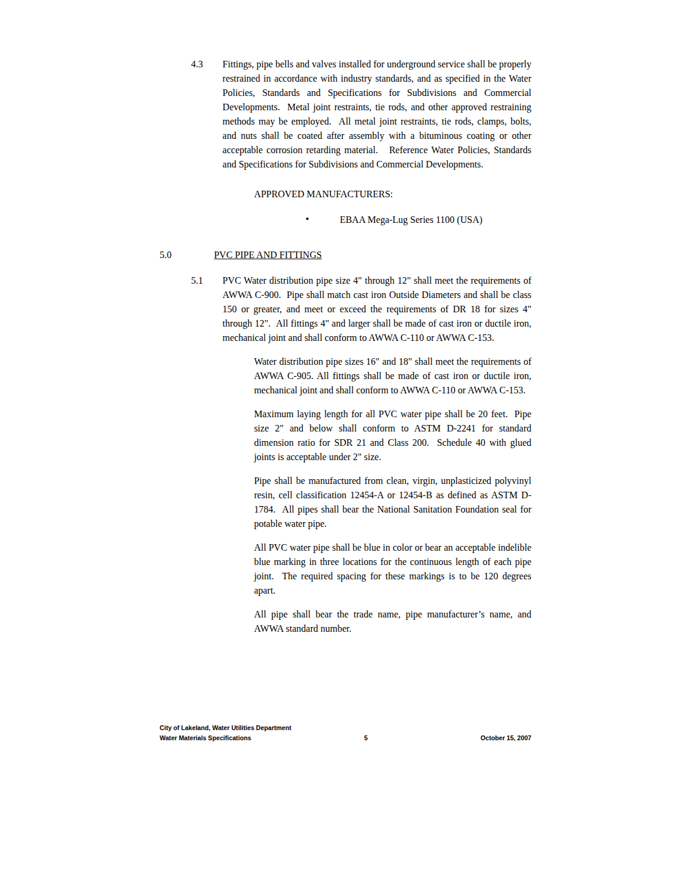4.3
Fittings, pipe bells and valves installed for underground service shall be properly restrained in accordance with industry standards, and as specified in the Water Policies, Standards and Specifications for Subdivisions and Commercial Developments. Metal joint restraints, tie rods, and other approved restraining methods may be employed. All metal joint restraints, tie rods, clamps, bolts, and nuts shall be coated after assembly with a bituminous coating or other acceptable corrosion retarding material. Reference Water Policies, Standards and Specifications for Subdivisions and Commercial Developments.
APPROVED MANUFACTURERS:
EBAA Mega-Lug Series 1100 (USA)
5.0
PVC PIPE AND FITTINGS
5.1
PVC Water distribution pipe size 4" through 12" shall meet the requirements of AWWA C-900. Pipe shall match cast iron Outside Diameters and shall be class 150 or greater, and meet or exceed the requirements of DR 18 for sizes 4" through 12". All fittings 4" and larger shall be made of cast iron or ductile iron, mechanical joint and shall conform to AWWA C-110 or AWWA C-153.
Water distribution pipe sizes 16" and 18" shall meet the requirements of AWWA C-905. All fittings shall be made of cast iron or ductile iron, mechanical joint and shall conform to AWWA C-110 or AWWA C-153.
Maximum laying length for all PVC water pipe shall be 20 feet. Pipe size 2" and below shall conform to ASTM D-2241 for standard dimension ratio for SDR 21 and Class 200. Schedule 40 with glued joints is acceptable under 2" size.
Pipe shall be manufactured from clean, virgin, unplasticized polyvinyl resin, cell classification 12454-A or 12454-B as defined as ASTM D-1784. All pipes shall bear the National Sanitation Foundation seal for potable water pipe.
All PVC water pipe shall be blue in color or bear an acceptable indelible blue marking in three locations for the continuous length of each pipe joint. The required spacing for these markings is to be 120 degrees apart.
All pipe shall bear the trade name, pipe manufacturer’s name, and AWWA standard number.
City of Lakeland, Water Utilities Department
Water Materials Specifications 5 October 15, 2007